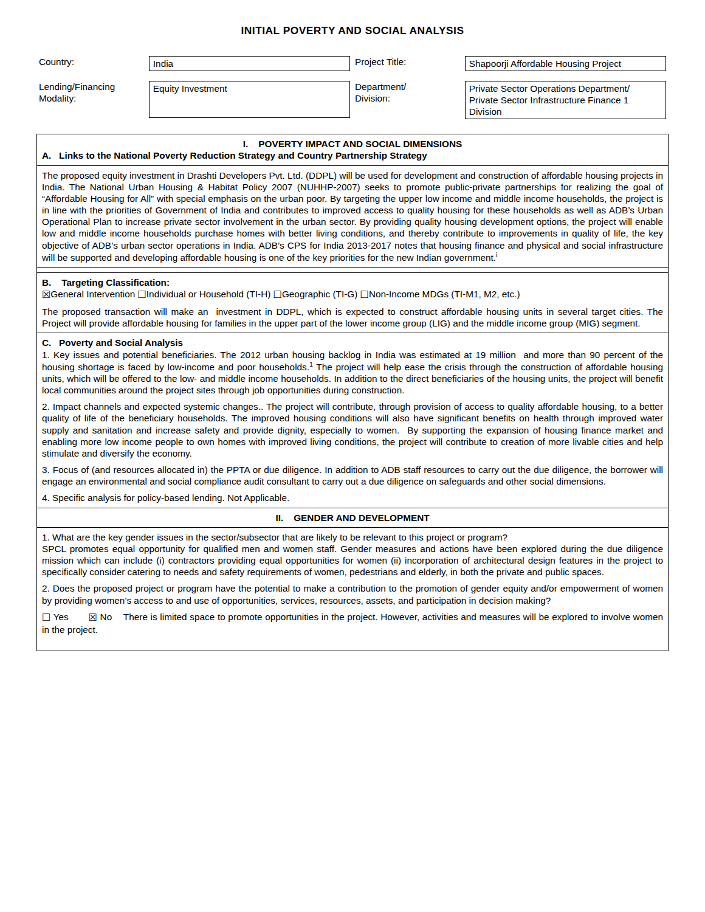INITIAL POVERTY AND SOCIAL ANALYSIS
| Country: | India | Project Title: | Shapoorji Affordable Housing Project |
| Lending/Financing Modality: | Equity Investment | Department/ Division: | Private Sector Operations Department/ Private Sector Infrastructure Finance 1 Division |
| I. POVERTY IMPACT AND SOCIAL DIMENSIONS A. Links to the National Poverty Reduction Strategy and Country Partnership Strategy |
| The proposed equity investment in Drashti Developers Pvt. Ltd. (DDPL) will be used for development and construction of affordable housing projects in India. The National Urban Housing & Habitat Policy 2007 (NUHHP-2007) seeks to promote public-private partnerships for realizing the goal of “Affordable Housing for All” with special emphasis on the urban poor. By targeting the upper low income and middle income households, the project is in line with the priorities of Government of India and contributes to improved access to quality housing for these households as well as ADB’s Urban Operational Plan to increase private sector involvement in the urban sector. By providing quality housing development options, the project will enable low and middle income households purchase homes with better living conditions, and thereby contribute to improvements in quality of life, the key objective of ADB’s urban sector operations in India. ADB’s CPS for India 2013-2017 notes that housing finance and physical and social infrastructure will be supported and developing affordable housing is one of the key priorities for the new Indian government. i |
| B. Targeting Classification: ☒ General Intervention ☐ Individual or Household (TI-H) ☐ Geographic (TI-G) ☐ Non-Income MDGs (TI-M1, M2, etc.) The proposed transaction will make an investment in DDPL, which is expected to construct affordable housing units in several target cities. The Project will provide affordable housing for families in the upper part of the lower income group (LIG) and the middle income group (MIG) segment. |
| C. Poverty and Social Analysis 1. Key issues and potential beneficiaries. The 2012 urban housing backlog in India was estimated at 19 million and more than 90 percent of the housing shortage is faced by low-income and poor households. 1 The project will help ease the crisis through the construction of affordable housing units, which will be offered to the low- and middle income households. In addition to the direct beneficiaries of the housing units, the project will benefit local communities around the project sites through job opportunities during construction. 2. Impact channels and expected systemic changes.. The project will contribute, through provision of access to quality affordable housing, to a better quality of life of the beneficiary households. The improved housing conditions will also have significant benefits on health through improved water supply and sanitation and increase safety and provide dignity, especially to women. By supporting the expansion of housing finance market and enabling more low income people to own homes with improved living conditions, the project will contribute to creation of more livable cities and help stimulate and diversify the economy. 3. Focus of (and resources allocated in) the PPTA or due diligence. In addition to ADB staff resources to carry out the due diligence, the borrower will engage an environmental and social compliance audit consultant to carry out a due diligence on safeguards and other social dimensions. 4. Specific analysis for policy-based lending. Not Applicable. |
| II. GENDER AND DEVELOPMENT |
| 1. What are the key gender issues in the sector/subsector that are likely to be relevant to this project or program? SPCL promotes equal opportunity for qualified men and women staff. Gender measures and actions have been explored during the due diligence mission which can include (i) contractors providing equal opportunities for women (ii) incorporation of architectural design features in the project to specifically consider catering to needs and safety requirements of women, pedestrians and elderly, in both the private and public spaces. 2. Does the proposed project or program have the potential to make a contribution to the promotion of gender equity and/or empowerment of women by providing women’s access to and use of opportunities, services, resources, assets, and participation in decision making? ☐ Yes ☒ No There is limited space to promote opportunities in the project. However, activities and measures will be explored to involve women in the project. |